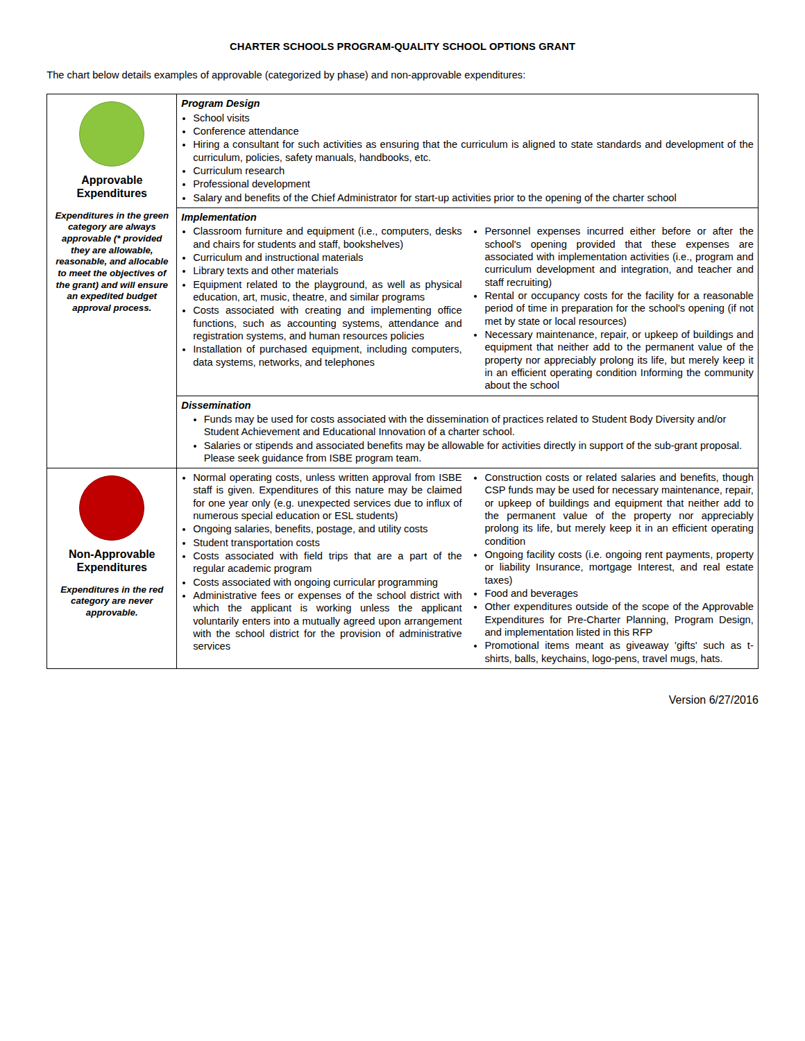CHARTER SCHOOLS PROGRAM-QUALITY SCHOOL OPTIONS GRANT
The chart below details examples of approvable (categorized by phase) and non-approvable expenditures:
| Approvable Expenditures Expenditures in the green category are always approvable (* provided they are allowable, reasonable, and allocable to meet the objectives of the grant) and will ensure an expedited budget approval process. | Program Design School visits Conference attendance Hiring a consultant for such activities as ensuring that the curriculum is aligned to state standards and development of the curriculum, policies, safety manuals, handbooks, etc. Curriculum research Professional development Salary and benefits of the Chief Administrator for start-up activities prior to the opening of the charter school |
| Implementation Classroom furniture and equipment (i.e., computers, desks and chairs for students and staff, bookshelves) Curriculum and instructional materials Library texts and other materials Equipment related to the playground, as well as physical education, art, music, theatre, and similar programs Costs associated with creating and implementing office functions, such as accounting systems, attendance and registration systems, and human resources policies Installation of purchased equipment, including computers, data systems, networks, and telephones Personnel expenses incurred either before or after the school's opening provided that these expenses are associated with implementation activities (i.e., program and curriculum development and integration, and teacher and staff recruiting) Rental or occupancy costs for the facility for a reasonable period of time in preparation for the school's opening (if not met by state or local resources) Necessary maintenance, repair, or upkeep of buildings and equipment that neither add to the permanent value of the property nor appreciably prolong its life, but merely keep it in an efficient operating condition Informing the community about the school |
| Dissemination Funds may be used for costs associated with the dissemination of practices related to Student Body Diversity and/or Student Achievement and Educational Innovation of a charter school. Salaries or stipends and associated benefits may be allowable for activities directly in support of the sub-grant proposal. Please seek guidance from ISBE program team. |
| Non-Approvable Expenditures Expenditures in the red category are never approvable. | Normal operating costs, unless written approval from ISBE staff is given. Expenditures of this nature may be claimed for one year only (e.g. unexpected services due to influx of numerous special education or ESL students) Ongoing salaries, benefits, postage, and utility costs Student transportation costs Costs associated with field trips that are a part of the regular academic program Costs associated with ongoing curricular programming Administrative fees or expenses of the school district with which the applicant is working unless the applicant voluntarily enters into a mutually agreed upon arrangement with the school district for the provision of administrative services Construction costs or related salaries and benefits, though CSP funds may be used for necessary maintenance, repair, or upkeep of buildings and equipment that neither add to the permanent value of the property nor appreciably prolong its life, but merely keep it in an efficient operating condition Ongoing facility costs (i.e. ongoing rent payments, property or liability Insurance, mortgage Interest, and real estate taxes) Food and beverages Other expenditures outside of the scope of the Approvable Expenditures for Pre-Charter Planning, Program Design, and implementation listed in this RFP Promotional items meant as giveaway 'gifts' such as t-shirts, balls, keychains, logo-pens, travel mugs, hats. |
Version 6/27/2016